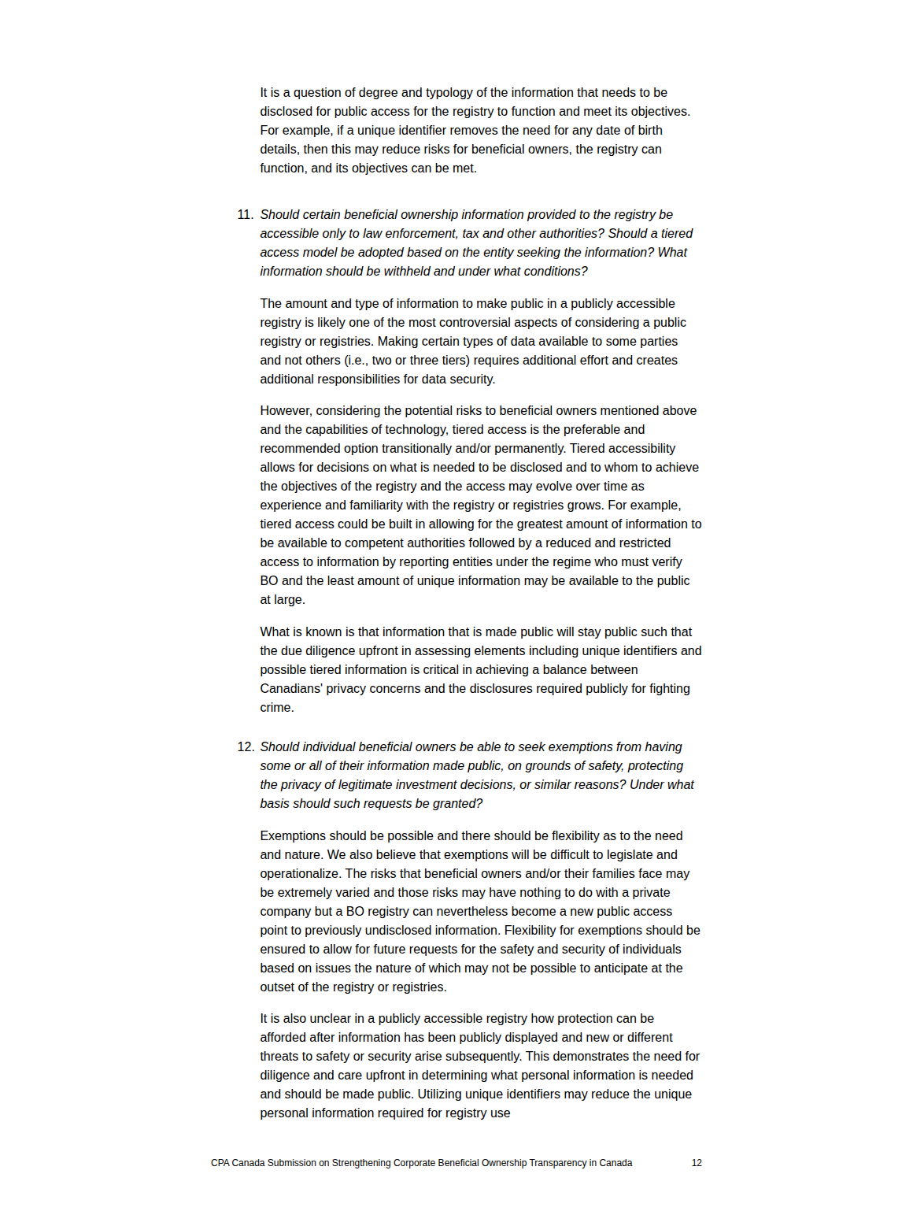It is a question of degree and typology of the information that needs to be disclosed for public access for the registry to function and meet its objectives. For example, if a unique identifier removes the need for any date of birth details, then this may reduce risks for beneficial owners, the registry can function, and its objectives can be met.
11.
Should certain beneficial ownership information provided to the registry be accessible only to law enforcement, tax and other authorities? Should a tiered access model be adopted based on the entity seeking the information? What information should be withheld and under what conditions?
The amount and type of information to make public in a publicly accessible registry is likely one of the most controversial aspects of considering a public registry or registries. Making certain types of data available to some parties and not others (i.e., two or three tiers) requires additional effort and creates additional responsibilities for data security.
However, considering the potential risks to beneficial owners mentioned above and the capabilities of technology, tiered access is the preferable and recommended option transitionally and/or permanently. Tiered accessibility allows for decisions on what is needed to be disclosed and to whom to achieve the objectives of the registry and the access may evolve over time as experience and familiarity with the registry or registries grows. For example, tiered access could be built in allowing for the greatest amount of information to be available to competent authorities followed by a reduced and restricted access to information by reporting entities under the regime who must verify BO and the least amount of unique information may be available to the public at large.
What is known is that information that is made public will stay public such that the due diligence upfront in assessing elements including unique identifiers and possible tiered information is critical in achieving a balance between Canadians' privacy concerns and the disclosures required publicly for fighting crime.
12.
Should individual beneficial owners be able to seek exemptions from having some or all of their information made public, on grounds of safety, protecting the privacy of legitimate investment decisions, or similar reasons? Under what basis should such requests be granted?
Exemptions should be possible and there should be flexibility as to the need and nature. We also believe that exemptions will be difficult to legislate and operationalize. The risks that beneficial owners and/or their families face may be extremely varied and those risks may have nothing to do with a private company but a BO registry can nevertheless become a new public access point to previously undisclosed information. Flexibility for exemptions should be ensured to allow for future requests for the safety and security of individuals based on issues the nature of which may not be possible to anticipate at the outset of the registry or registries.
It is also unclear in a publicly accessible registry how protection can be afforded after information has been publicly displayed and new or different threats to safety or security arise subsequently. This demonstrates the need for diligence and care upfront in determining what personal information is needed and should be made public. Utilizing unique identifiers may reduce the unique personal information required for registry use
CPA Canada Submission on Strengthening Corporate Beneficial Ownership Transparency in Canada 12